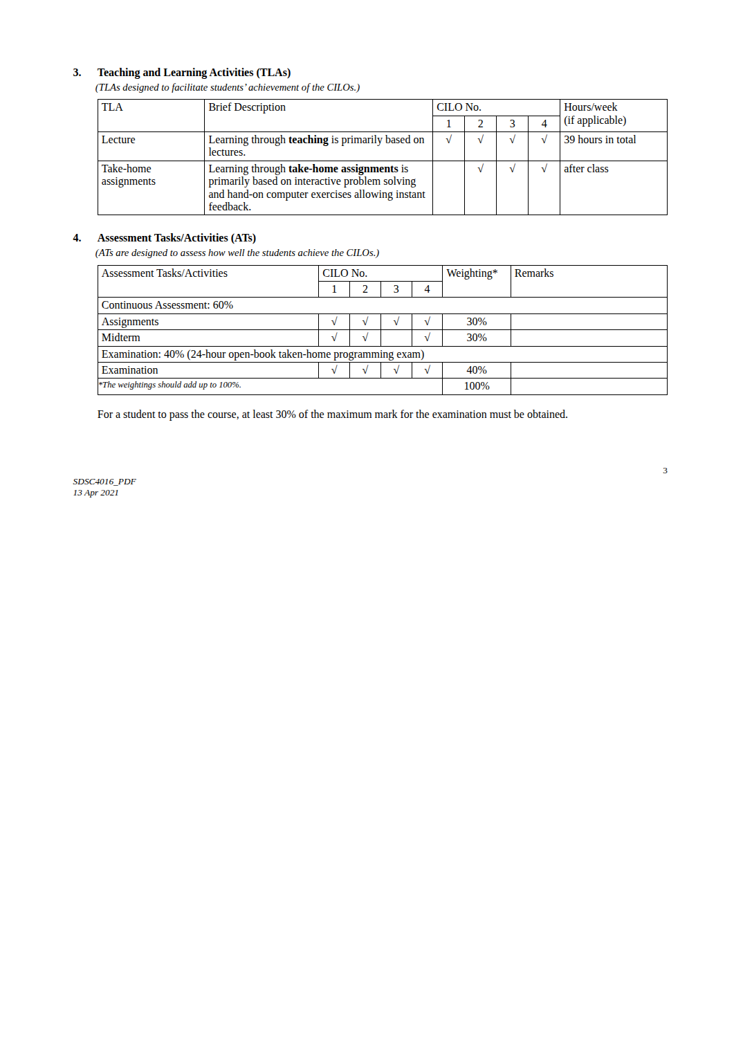3. Teaching and Learning Activities (TLAs)
(TLAs designed to facilitate students’ achievement of the CILOs.)
| TLA | Brief Description | CILO No. | Hours/week (if applicable) |
| 1 | 2 | 3 | 4 |
| Lecture | Learning through teaching is primarily based on lectures. | √ | √ | √ | √ | 39 hours in total |
| Take-home assignments | Learning through take-home assignments is primarily based on interactive problem solving and hand-on computer exercises allowing instant feedback. | | √ | √ | √ | after class |
4. Assessment Tasks/Activities (ATs)
(ATs are designed to assess how well the students achieve the CILOs.)
| Assessment Tasks/Activities | CILO No. | Weighting* | Remarks |
| 1 | 2 | 3 | 4 |
| Continuous Assessment: 60% |
| Assignments | √ | √ | √ | √ | 30% | |
| Midterm | √ | √ | | √ | 30% | |
| Examination: 40% (24-hour open-book taken-home programming exam) |
| Examination | √ | √ | √ | √ | 40% | |
| *The weightings should add up to 100%. | 100% | |
For a student to pass the course, at least 30% of the maximum mark for the examination must be obtained.
3
SDSC4016_PDF
13 Apr 2021